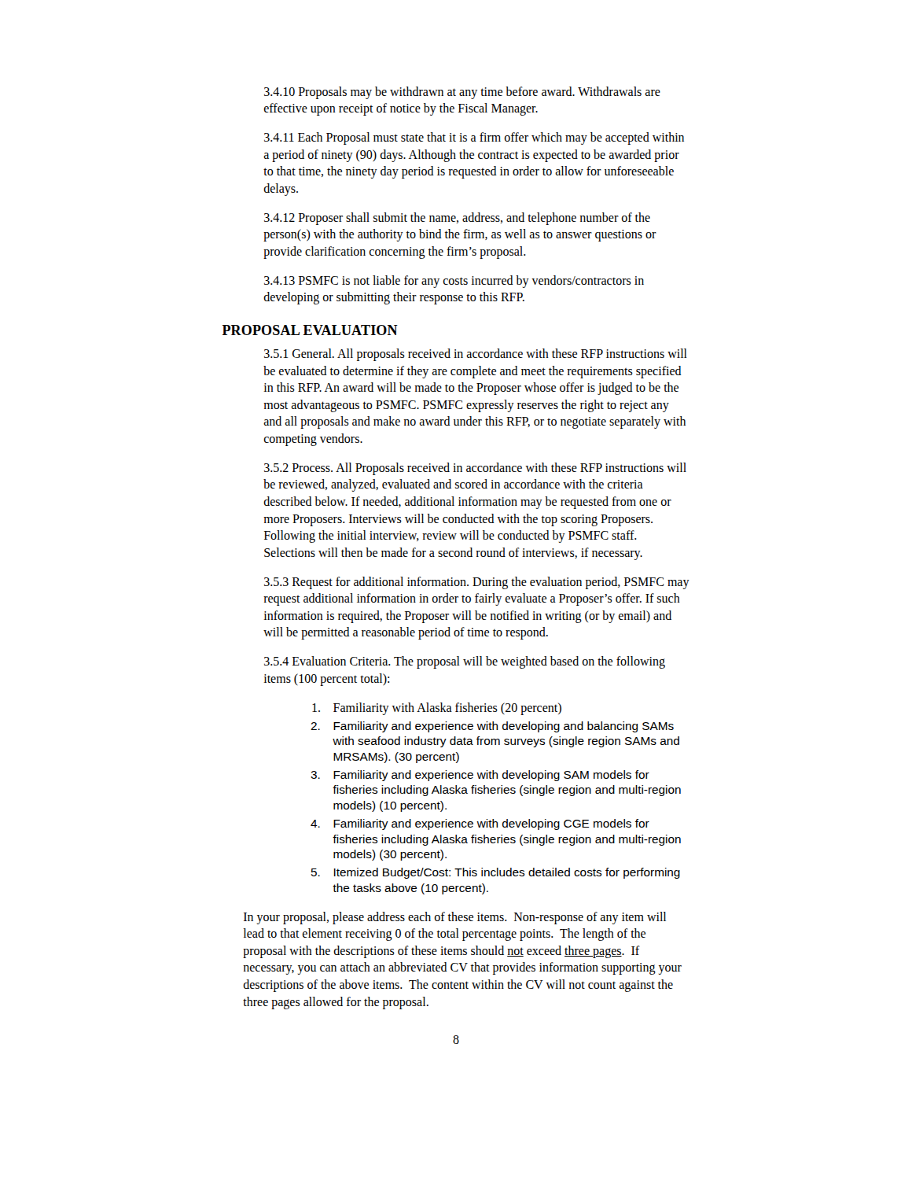3.4.10 Proposals may be withdrawn at any time before award. Withdrawals are effective upon receipt of notice by the Fiscal Manager.
3.4.11 Each Proposal must state that it is a firm offer which may be accepted within a period of ninety (90) days. Although the contract is expected to be awarded prior to that time, the ninety day period is requested in order to allow for unforeseeable delays.
3.4.12 Proposer shall submit the name, address, and telephone number of the person(s) with the authority to bind the firm, as well as to answer questions or provide clarification concerning the firm’s proposal.
3.4.13 PSMFC is not liable for any costs incurred by vendors/contractors in developing or submitting their response to this RFP.
PROPOSAL EVALUATION
3.5.1 General. All proposals received in accordance with these RFP instructions will be evaluated to determine if they are complete and meet the requirements specified in this RFP. An award will be made to the Proposer whose offer is judged to be the most advantageous to PSMFC. PSMFC expressly reserves the right to reject any and all proposals and make no award under this RFP, or to negotiate separately with competing vendors.
3.5.2 Process. All Proposals received in accordance with these RFP instructions will be reviewed, analyzed, evaluated and scored in accordance with the criteria described below. If needed, additional information may be requested from one or more Proposers. Interviews will be conducted with the top scoring Proposers. Following the initial interview, review will be conducted by PSMFC staff. Selections will then be made for a second round of interviews, if necessary.
3.5.3 Request for additional information. During the evaluation period, PSMFC may request additional information in order to fairly evaluate a Proposer’s offer. If such information is required, the Proposer will be notified in writing (or by email) and will be permitted a reasonable period of time to respond.
3.5.4 Evaluation Criteria. The proposal will be weighted based on the following items (100 percent total):
Familiarity with Alaska fisheries (20 percent)
Familiarity and experience with developing and balancing SAMs with seafood industry data from surveys (single region SAMs and MRSAMs). (30 percent)
Familiarity and experience with developing SAM models for fisheries including Alaska fisheries (single region and multi-region models) (10 percent).
Familiarity and experience with developing CGE models for fisheries including Alaska fisheries (single region and multi-region models) (30 percent).
Itemized Budget/Cost: This includes detailed costs for performing the tasks above (10 percent).
In your proposal, please address each of these items. Non-response of any item will lead to that element receiving 0 of the total percentage points. The length of the proposal with the descriptions of these items should not exceed three pages. If necessary, you can attach an abbreviated CV that provides information supporting your descriptions of the above items. The content within the CV will not count against the three pages allowed for the proposal.
8